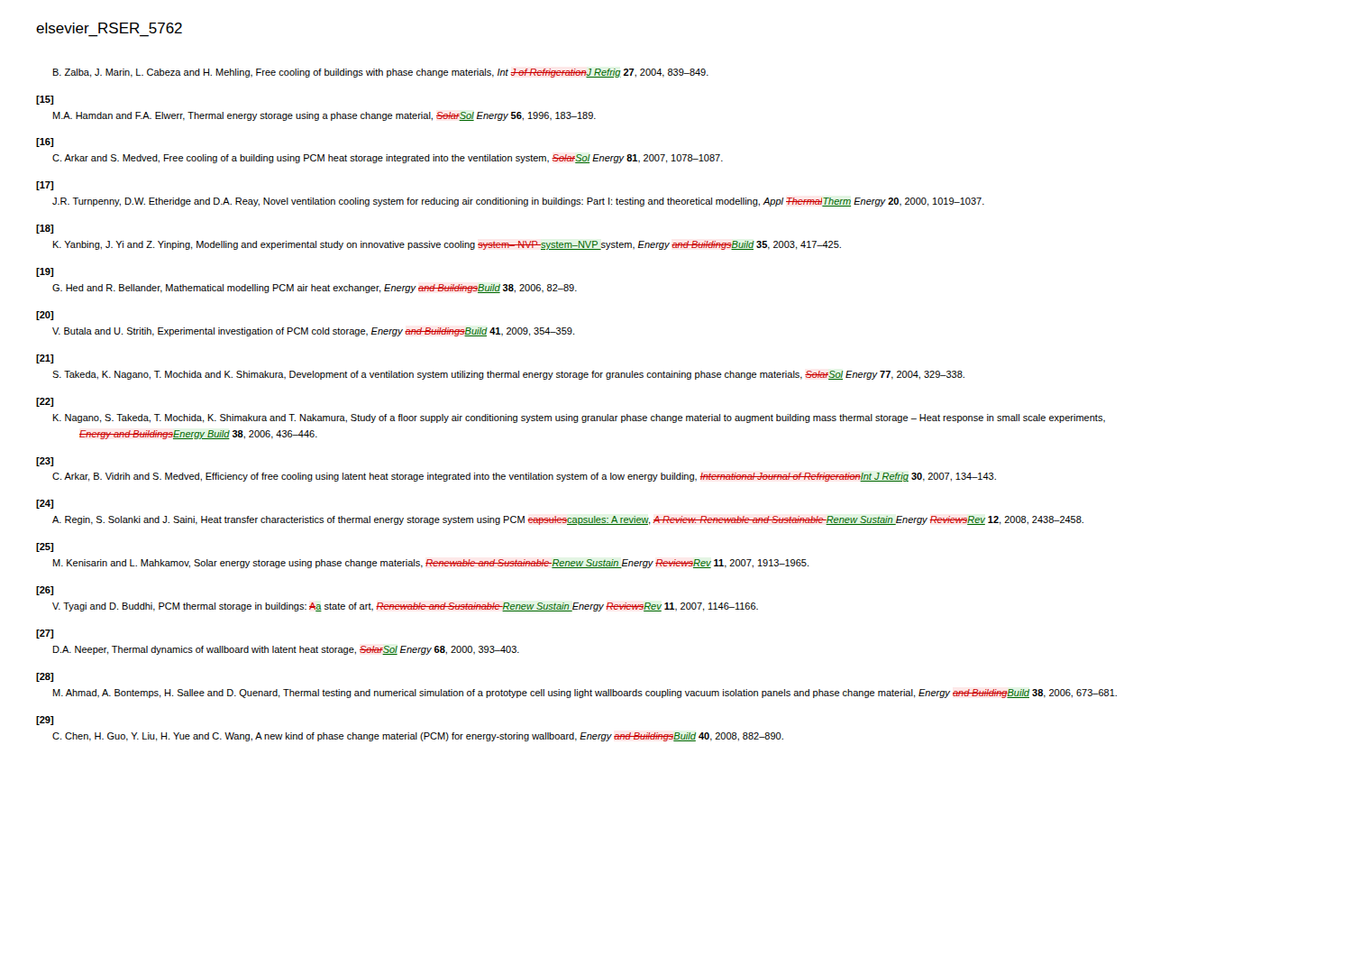elsevier_RSER_5762
B. Zalba, J. Marin, L. Cabeza and H. Mehling, Free cooling of buildings with phase change materials, Int J of Refrigeration J Refrig 27, 2004, 839–849.
[15]
M.A. Hamdan and F.A. Elwerr, Thermal energy storage using a phase change material, Solar Sol Energy 56, 1996, 183–189.
[16]
C. Arkar and S. Medved, Free cooling of a building using PCM heat storage integrated into the ventilation system, Solar Sol Energy 81, 2007, 1078–1087.
[17]
J.R. Turnpenny, D.W. Etheridge and D.A. Reay, Novel ventilation cooling system for reducing air conditioning in buildings: Part I: testing and theoretical modelling, Appl Thermal Therm Energy 20, 2000, 1019–1037.
[18]
K. Yanbing, J. Yi and Z. Yinping, Modelling and experimental study on innovative passive cooling system– NVP system–NVP system, Energy and Buildings Build 35, 2003, 417–425.
[19]
G. Hed and R. Bellander, Mathematical modelling PCM air heat exchanger, Energy and Buildings Build 38, 2006, 82–89.
[20]
V. Butala and U. Stritih, Experimental investigation of PCM cold storage, Energy and Buildings Build 41, 2009, 354–359.
[21]
S. Takeda, K. Nagano, T. Mochida and K. Shimakura, Development of a ventilation system utilizing thermal energy storage for granules containing phase change materials, Solar Sol Energy 77, 2004, 329–338.
[22]
K. Nagano, S. Takeda, T. Mochida, K. Shimakura and T. Nakamura, Study of a floor supply air conditioning system using granular phase change material to augment building mass thermal storage – Heat response in small scale experiments,
Energy and Buildings Energy Build 38, 2006, 436–446.
[23]
C. Arkar, B. Vidrih and S. Medved, Efficiency of free cooling using latent heat storage integrated into the ventilation system of a low energy building, International Journal of Refrigeration Int J Refrig 30, 2007, 134–143.
[24]
A. Regin, S. Solanki and J. Saini, Heat transfer characteristics of thermal energy storage system using PCM capsules capsules: A review, A Review. Renewable and Sustainable Renew Sustain Energy Reviews Rev 12, 2008, 2438–2458.
[25]
M. Kenisarin and L. Mahkamov, Solar energy storage using phase change materials, Renewable and Sustainable Renew Sustain Energy Reviews Rev 11, 2007, 1913–1965.
[26]
V. Tyagi and D. Buddhi, PCM thermal storage in buildings: Aa state of art, Renewable and Sustainable Renew Sustain Energy Reviews Rev 11, 2007, 1146–1166.
[27]
D.A. Neeper, Thermal dynamics of wallboard with latent heat storage, Solar Sol Energy 68, 2000, 393–403.
[28]
M. Ahmad, A. Bontemps, H. Sallee and D. Quenard, Thermal testing and numerical simulation of a prototype cell using light wallboards coupling vacuum isolation panels and phase change material, Energy and Building Build 38, 2006, 673–681.
[29]
C. Chen, H. Guo, Y. Liu, H. Yue and C. Wang, A new kind of phase change material (PCM) for energy-storing wallboard, Energy and Buildings Build 40, 2008, 882–890.